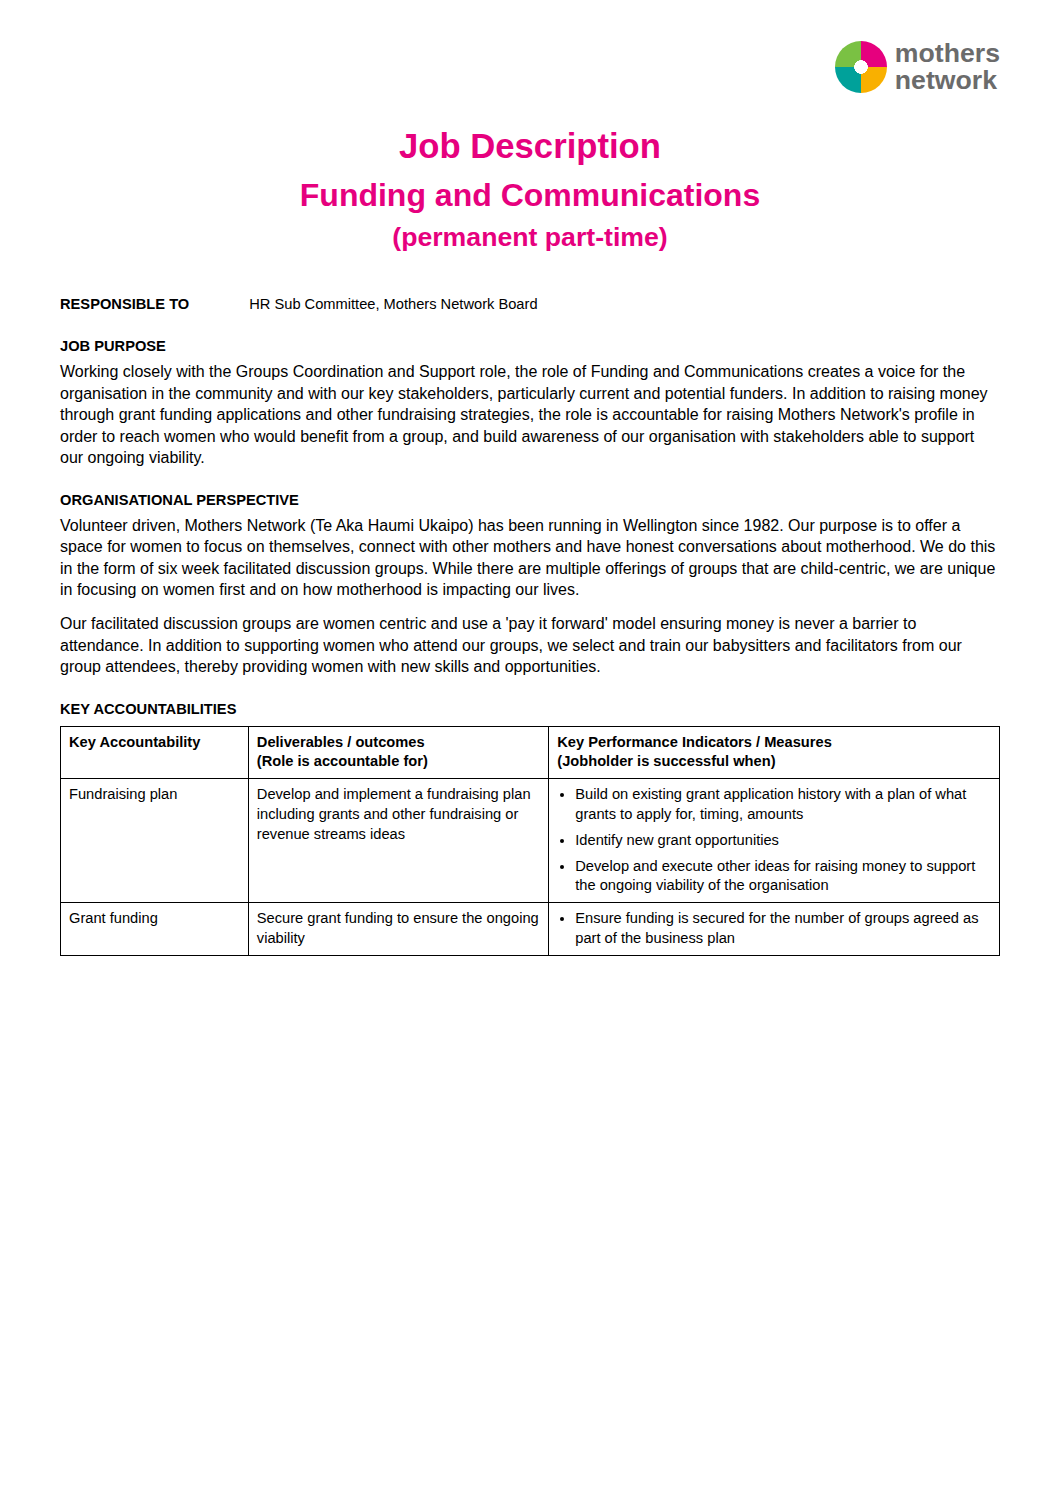mothers
network
Job Description
Funding and Communications(permanent part-time)
RESPONSIBLE TO HR Sub Committee, Mothers Network Board
JOB PURPOSE
Working closely with the Groups Coordination and Support role, the role of Funding and Communications creates a voice for the organisation in the community and with our key stakeholders, particularly current and potential funders. In addition to raising money through grant funding applications and other fundraising strategies, the role is accountable for raising Mothers Network's profile in order to reach women who would benefit from a group, and build awareness of our organisation with stakeholders able to support our ongoing viability.
ORGANISATIONAL PERSPECTIVE
Volunteer driven, Mothers Network (Te Aka Haumi Ukaipo) has been running in Wellington since 1982. Our purpose is to offer a space for women to focus on themselves, connect with other mothers and have honest conversations about motherhood. We do this in the form of six week facilitated discussion groups. While there are multiple offerings of groups that are child-centric, we are unique in focusing on women first and on how motherhood is impacting our lives.
Our facilitated discussion groups are women centric and use a 'pay it forward' model ensuring money is never a barrier to attendance. In addition to supporting women who attend our groups, we select and train our babysitters and facilitators from our group attendees, thereby providing women with new skills and opportunities.
KEY ACCOUNTABILITIES
| Key Accountability | Deliverables / outcomes (Role is accountable for) | Key Performance Indicators / Measures (Jobholder is successful when) |
| --- | --- | --- |
| Fundraising plan | Develop and implement a fundraising plan including grants and other fundraising or revenue streams ideas | Build on existing grant application history with a plan of what grants to apply for, timing, amounts Identify new grant opportunities Develop and execute other ideas for raising money to support the ongoing viability of the organisation |
| Grant funding | Secure grant funding to ensure the ongoing viability | Ensure funding is secured for the number of groups agreed as part of the business plan |